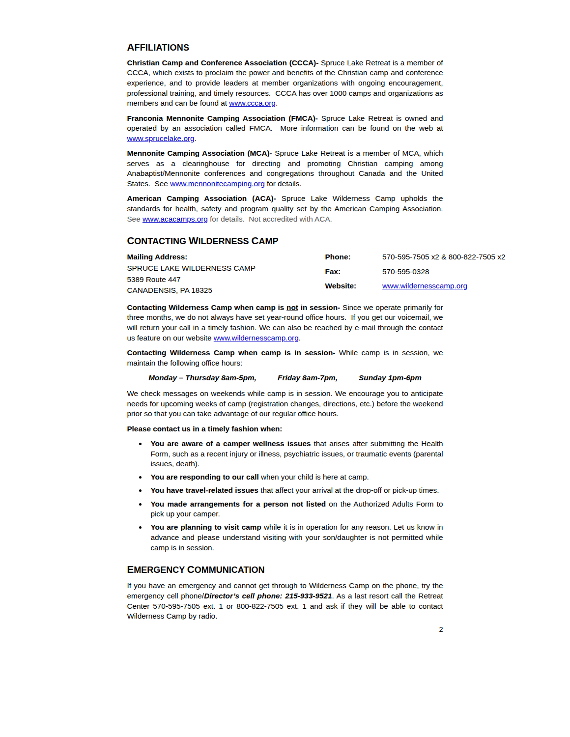AFFILIATIONS
Christian Camp and Conference Association (CCCA)- Spruce Lake Retreat is a member of CCCA, which exists to proclaim the power and benefits of the Christian camp and conference experience, and to provide leaders at member organizations with ongoing encouragement, professional training, and timely resources. CCCA has over 1000 camps and organizations as members and can be found at www.ccca.org.
Franconia Mennonite Camping Association (FMCA)- Spruce Lake Retreat is owned and operated by an association called FMCA. More information can be found on the web at www.sprucelake.org.
Mennonite Camping Association (MCA)- Spruce Lake Retreat is a member of MCA, which serves as a clearinghouse for directing and promoting Christian camping among Anabaptist/Mennonite conferences and congregations throughout Canada and the United States. See www.mennonitecamping.org for details.
American Camping Association (ACA)- Spruce Lake Wilderness Camp upholds the standards for health, safety and program quality set by the American Camping Association. See www.acacamps.org for details. Not accredited with ACA.
CONTACTING WILDERNESS CAMP
Mailing Address:
SPRUCE LAKE WILDERNESS CAMP
5389 Route 447
CANADENSIS, PA 18325
| Phone: | 570-595-7505 x2 & 800-822-7505 x2 |
| Fax: | 570-595-0328 |
| Website: | www.wildernesscamp.org |
Contacting Wilderness Camp when camp is not in session- Since we operate primarily for three months, we do not always have set year-round office hours. If you get our voicemail, we will return your call in a timely fashion. We can also be reached by e-mail through the contact us feature on our website www.wildernesscamp.org.
Contacting Wilderness Camp when camp is in session- While camp is in session, we maintain the following office hours:
Monday – Thursday 8am-5pm, Friday 8am-7pm, Sunday 1pm-6pm
We check messages on weekends while camp is in session. We encourage you to anticipate needs for upcoming weeks of camp (registration changes, directions, etc.) before the weekend prior so that you can take advantage of our regular office hours.
Please contact us in a timely fashion when:
You are aware of a camper wellness issues that arises after submitting the Health Form, such as a recent injury or illness, psychiatric issues, or traumatic events (parental issues, death).
You are responding to our call when your child is here at camp.
You have travel-related issues that affect your arrival at the drop-off or pick-up times.
You made arrangements for a person not listed on the Authorized Adults Form to pick up your camper.
You are planning to visit camp while it is in operation for any reason. Let us know in advance and please understand visiting with your son/daughter is not permitted while camp is in session.
EMERGENCY COMMUNICATION
If you have an emergency and cannot get through to Wilderness Camp on the phone, try the emergency cell phone/Director’s cell phone: 215-933-9521. As a last resort call the Retreat Center 570-595-7505 ext. 1 or 800-822-7505 ext. 1 and ask if they will be able to contact Wilderness Camp by radio.
2